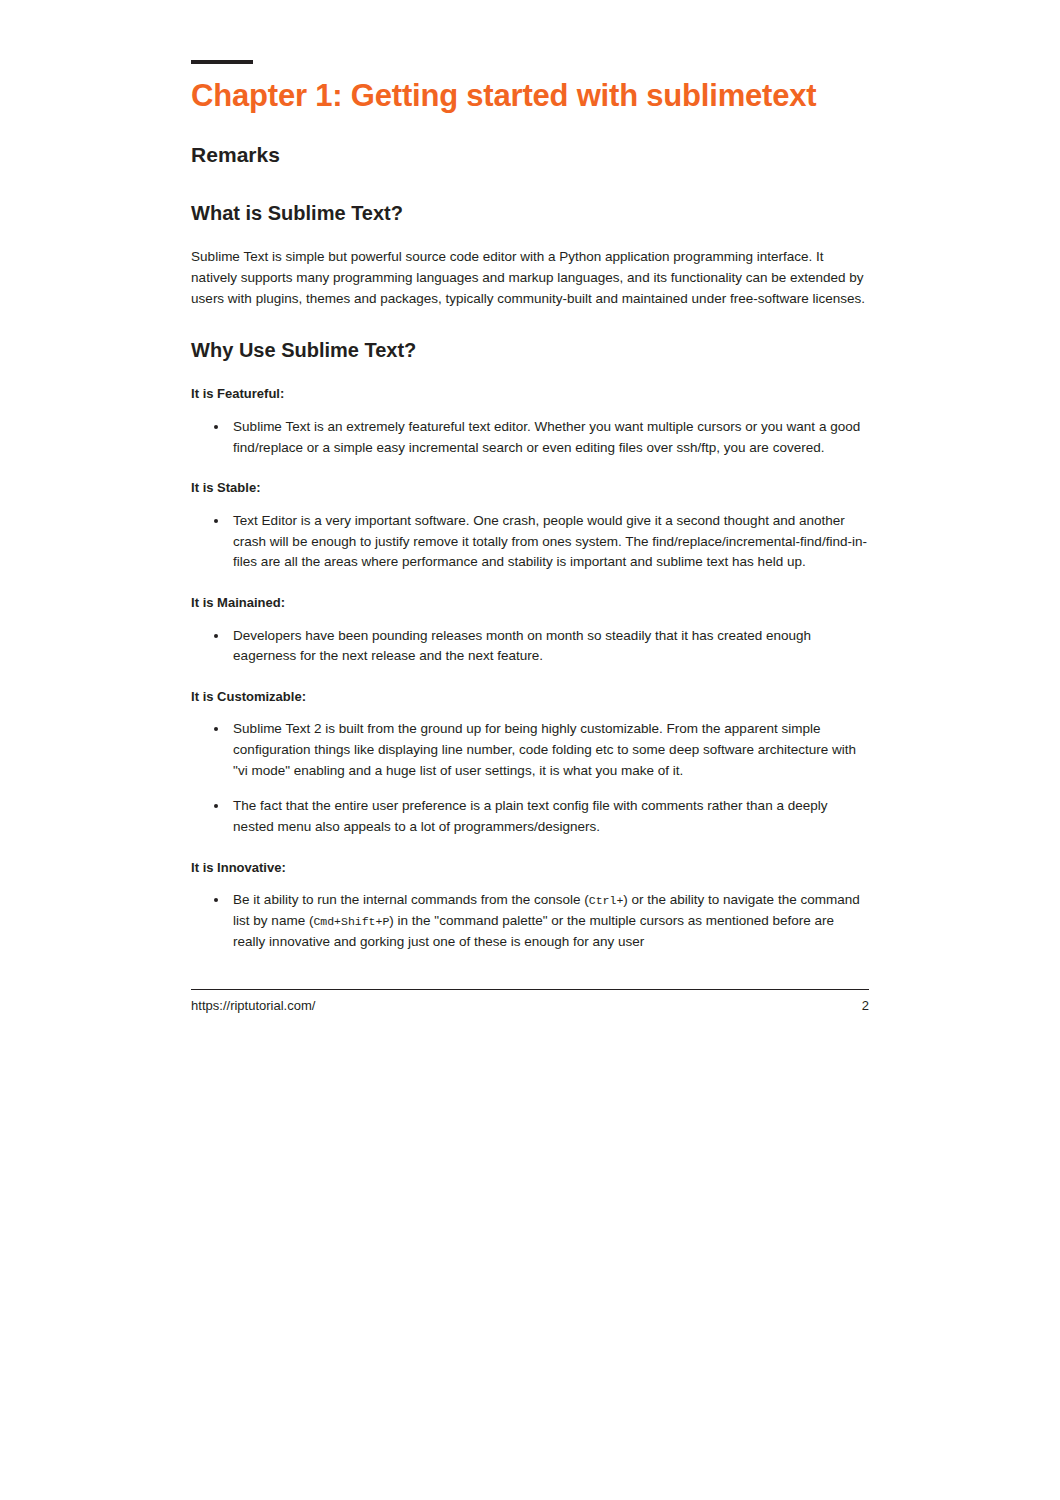Chapter 1: Getting started with sublimetext
Remarks
What is Sublime Text?
Sublime Text is simple but powerful source code editor with a Python application programming interface. It natively supports many programming languages and markup languages, and its functionality can be extended by users with plugins, themes and packages, typically community-built and maintained under free-software licenses.
Why Use Sublime Text?
It is Featureful:
Sublime Text is an extremely featureful text editor. Whether you want multiple cursors or you want a good find/replace or a simple easy incremental search or even editing files over ssh/ftp, you are covered.
It is Stable:
Text Editor is a very important software. One crash, people would give it a second thought and another crash will be enough to justify remove it totally from ones system. The find/replace/incremental-find/find-in-files are all the areas where performance and stability is important and sublime text has held up.
It is Mainained:
Developers have been pounding releases month on month so steadily that it has created enough eagerness for the next release and the next feature.
It is Customizable:
Sublime Text 2 is built from the ground up for being highly customizable. From the apparent simple configuration things like displaying line number, code folding etc to some deep software architecture with "vi mode" enabling and a huge list of user settings, it is what you make of it.
The fact that the entire user preference is a plain text config file with comments rather than a deeply nested menu also appeals to a lot of programmers/designers.
It is Innovative:
Be it ability to run the internal commands from the console (Ctrl+) or the ability to navigate the command list by name (Cmd+Shift+P) in the "command palette" or the multiple cursors as mentioned before are really innovative and gorking just one of these is enough for any user
https://riptutorial.com/ 2